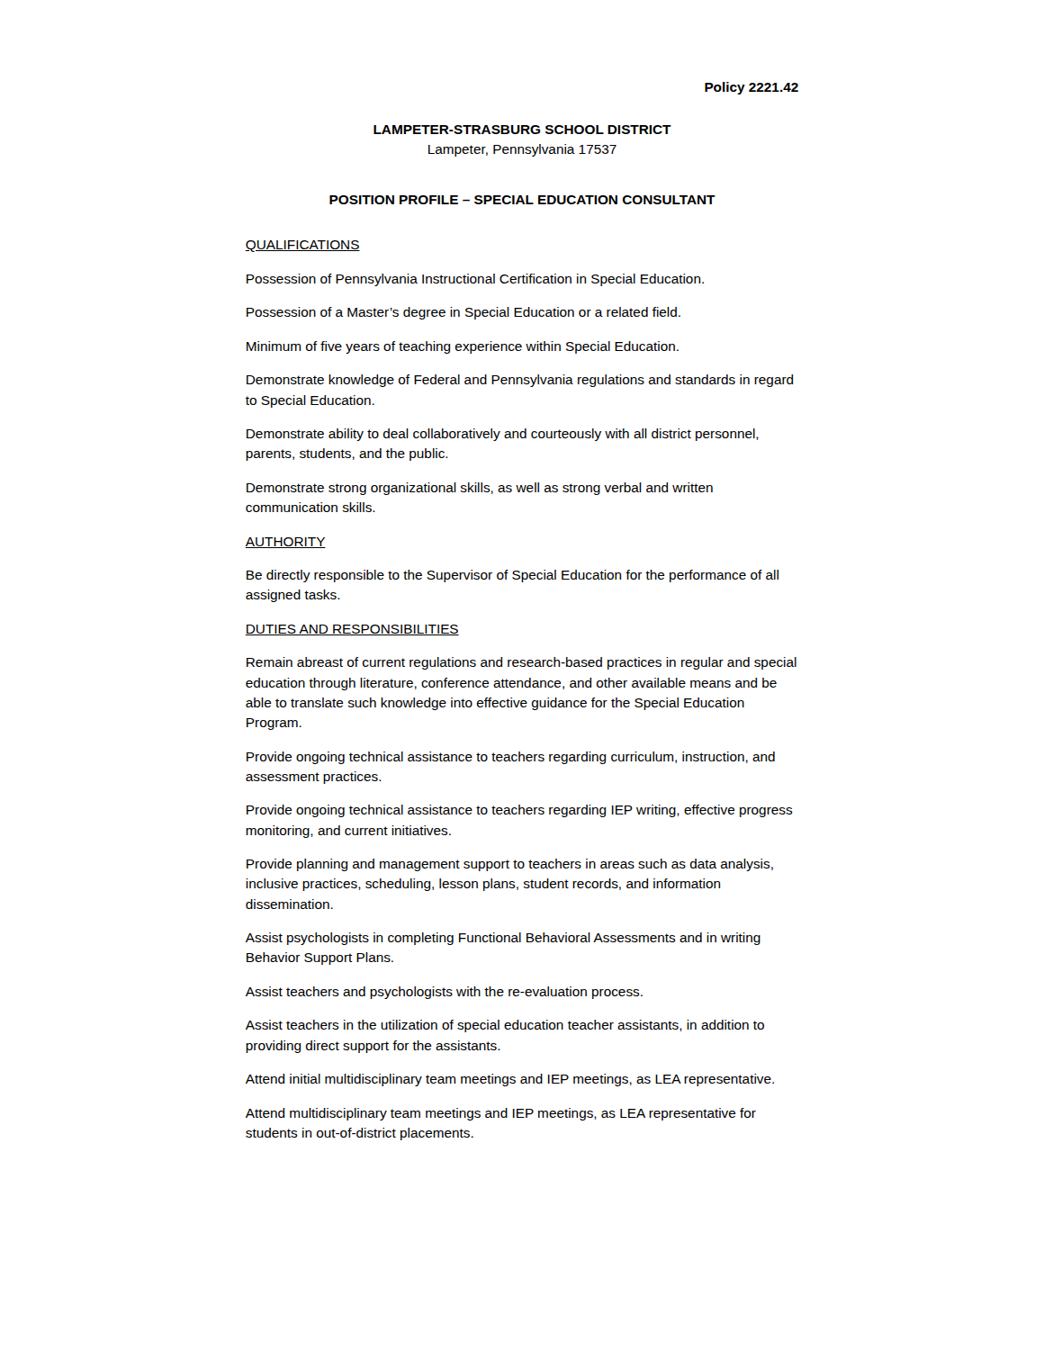Policy 2221.42
LAMPETER-STRASBURG SCHOOL DISTRICT
Lampeter, Pennsylvania 17537
POSITION PROFILE – SPECIAL EDUCATION CONSULTANT
QUALIFICATIONS
Possession of Pennsylvania Instructional Certification in Special Education.
Possession of a Master’s degree in Special Education or a related field.
Minimum of five years of teaching experience within Special Education.
Demonstrate knowledge of Federal and Pennsylvania regulations and standards in regard to Special Education.
Demonstrate ability to deal collaboratively and courteously with all district personnel, parents, students, and the public.
Demonstrate strong organizational skills, as well as strong verbal and written communication skills.
AUTHORITY
Be directly responsible to the Supervisor of Special Education for the performance of all assigned tasks.
DUTIES AND RESPONSIBILITIES
Remain abreast of current regulations and research-based practices in regular and special education through literature, conference attendance, and other available means and be able to translate such knowledge into effective guidance for the Special Education Program.
Provide ongoing technical assistance to teachers regarding curriculum, instruction, and assessment practices.
Provide ongoing technical assistance to teachers regarding IEP writing, effective progress monitoring, and current initiatives.
Provide planning and management support to teachers in areas such as data analysis, inclusive practices, scheduling, lesson plans, student records, and information dissemination.
Assist psychologists in completing Functional Behavioral Assessments and in writing Behavior Support Plans.
Assist teachers and psychologists with the re-evaluation process.
Assist teachers in the utilization of special education teacher assistants, in addition to providing direct support for the assistants.
Attend initial multidisciplinary team meetings and IEP meetings, as LEA representative.
Attend multidisciplinary team meetings and IEP meetings, as LEA representative for students in out-of-district placements.